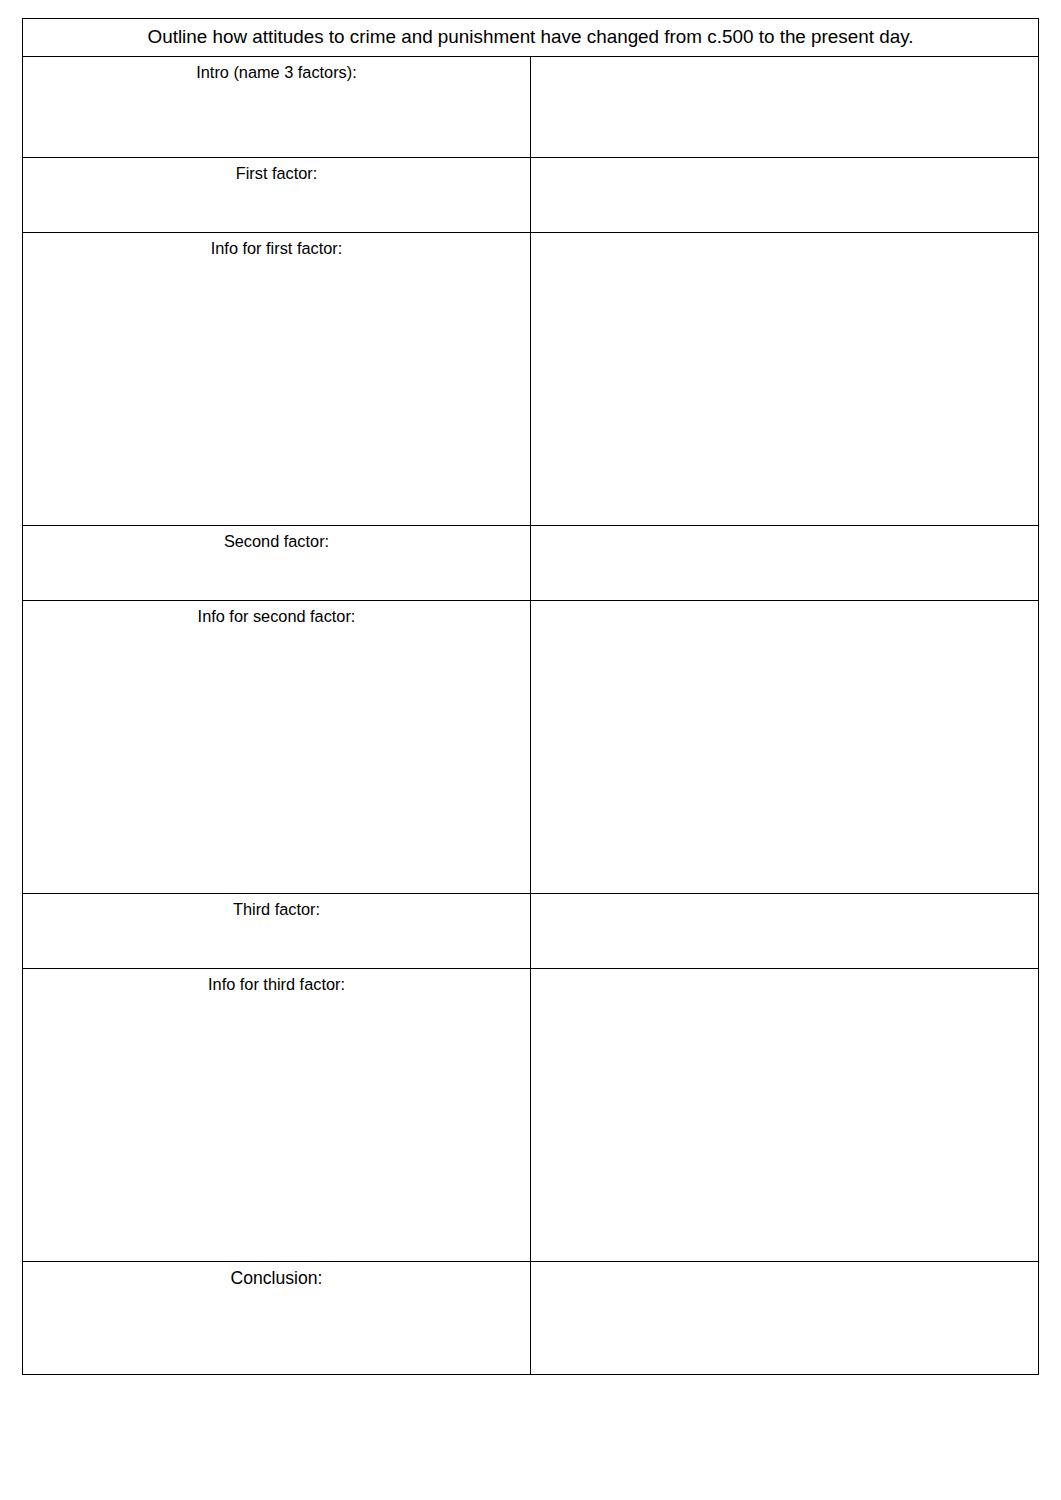| Outline how attitudes to crime and punishment have changed from c.500 to the present day. |
| --- |
| Intro (name 3 factors): | |
| First factor: | |
| Info for first factor: | |
| Second factor: | |
| Info for second factor: | |
| Third factor: | |
| Info for third factor: | |
| Conclusion: | |